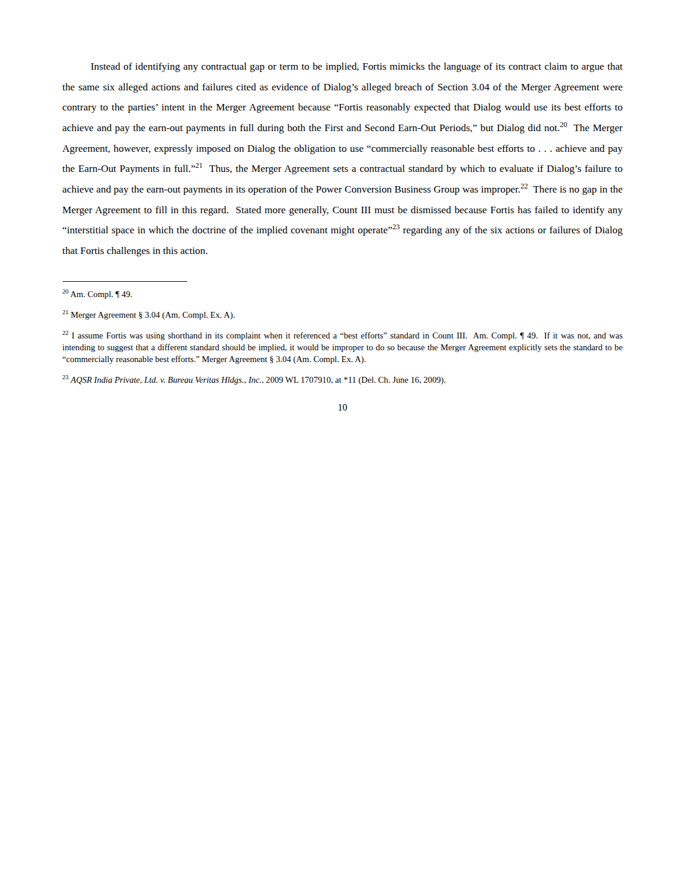Instead of identifying any contractual gap or term to be implied, Fortis mimicks the language of its contract claim to argue that the same six alleged actions and failures cited as evidence of Dialog’s alleged breach of Section 3.04 of the Merger Agreement were contrary to the parties’ intent in the Merger Agreement because “Fortis reasonably expected that Dialog would use its best efforts to achieve and pay the earn-out payments in full during both the First and Second Earn-Out Periods,” but Dialog did not.20 The Merger Agreement, however, expressly imposed on Dialog the obligation to use “commercially reasonable best efforts to . . . achieve and pay the Earn-Out Payments in full.”21 Thus, the Merger Agreement sets a contractual standard by which to evaluate if Dialog’s failure to achieve and pay the earn-out payments in its operation of the Power Conversion Business Group was improper.22 There is no gap in the Merger Agreement to fill in this regard. Stated more generally, Count III must be dismissed because Fortis has failed to identify any “interstitial space in which the doctrine of the implied covenant might operate”23 regarding any of the six actions or failures of Dialog that Fortis challenges in this action.
20 Am. Compl. ¶ 49.
21 Merger Agreement § 3.04 (Am. Compl. Ex. A).
22 I assume Fortis was using shorthand in its complaint when it referenced a “best efforts” standard in Count III. Am. Compl. ¶ 49. If it was not, and was intending to suggest that a different standard should be implied, it would be improper to do so because the Merger Agreement explicitly sets the standard to be “commercially reasonable best efforts.” Merger Agreement § 3.04 (Am. Compl. Ex. A).
23 AQSR India Private, Ltd. v. Bureau Veritas Hldgs., Inc., 2009 WL 1707910, at *11 (Del. Ch. June 16, 2009).
10